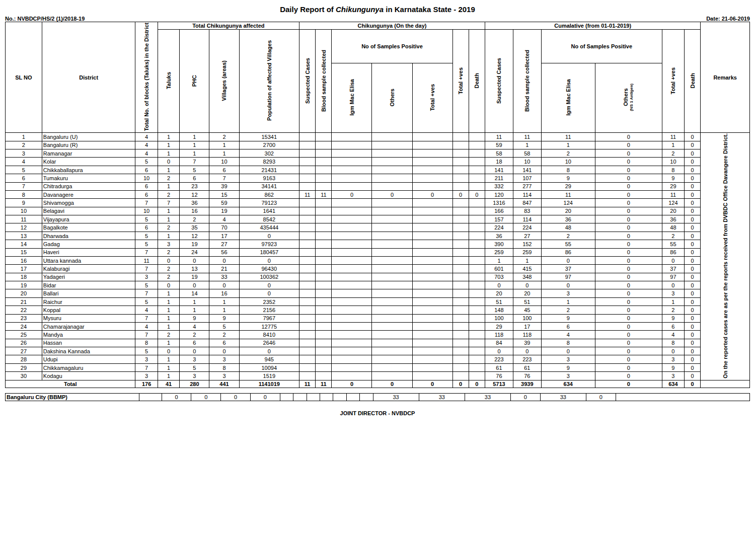Daily Report of Chikungunya in Karnataka State - 2019
No.: NVBDCP/HS/2 (1)/2018-19 Date: 21-06-2019
| SL NO | District | Total No. of blocks (Taluks) in the District | Total Chikungunya affected | Chikungunya (On the day) | Cumalative (from 01-01-2019) | Remarks |
| --- | --- | --- | --- | --- | --- | --- |
| Taluks | PHC | Villages (areas) | Population of affected Villages | Suspected Cases | Blood sample collected | No of Samples Positive | Total +ves | Death | Suspected Cases | Blood sample collected | No of Samples Positive | Total +ves | Death |
| Igm Mac Elisa | Others | Total +ves | Igm Mac Elisa | Others (NS 1 Antigen) |
| 1 | Bangaluru (U) | 4 | 1 | 1 | 2 | 15341 | | | | | | | | 11 | 11 | 11 | 0 | 11 | 0 | On the reported cases are as per the reports received from DVBDC Office Davangere District. |
| 2 | Bangaluru (R) | 4 | 1 | 1 | 1 | 2700 | | | | | | | | 59 | 1 | 1 | 0 | 1 | 0 |
| 3 | Ramanagar | 4 | 1 | 1 | 1 | 302 | | | | | | | | 58 | 58 | 2 | 0 | 2 | 0 |
| 4 | Kolar | 5 | 0 | 7 | 10 | 8293 | | | | | | | | 18 | 10 | 10 | 0 | 10 | 0 |
| 5 | Chikkaballapura | 6 | 1 | 5 | 6 | 21431 | | | | | | | | 141 | 141 | 8 | 0 | 8 | 0 |
| 6 | Tumakuru | 10 | 2 | 6 | 7 | 9163 | | | | | | | | 211 | 107 | 9 | 0 | 9 | 0 |
| 7 | Chitradurga | 6 | 1 | 23 | 39 | 34141 | | | | | | | | 332 | 277 | 29 | 0 | 29 | 0 |
| 8 | Davanagere | 6 | 2 | 12 | 15 | 862 | 11 | 11 | 0 | 0 | 0 | 0 | 0 | 120 | 114 | 11 | 0 | 11 | 0 |
| 9 | Shivamogga | 7 | 7 | 36 | 59 | 79123 | | | | | | | | 1316 | 847 | 124 | 0 | 124 | 0 |
| 10 | Belagavi | 10 | 1 | 16 | 19 | 1641 | | | | | | | | 166 | 83 | 20 | 0 | 20 | 0 |
| 11 | Vijayapura | 5 | 1 | 2 | 4 | 8542 | | | | | | | | 157 | 114 | 36 | 0 | 36 | 0 |
| 12 | Bagalkote | 6 | 2 | 35 | 70 | 435444 | | | | | | | | 224 | 224 | 48 | 0 | 48 | 0 |
| 13 | Dharwada | 5 | 1 | 12 | 17 | 0 | | | | | | | | 36 | 27 | 2 | 0 | 2 | 0 |
| 14 | Gadag | 5 | 3 | 19 | 27 | 97923 | | | | | | | | 390 | 152 | 55 | 0 | 55 | 0 |
| 15 | Haveri | 7 | 2 | 24 | 56 | 180457 | | | | | | | | 259 | 259 | 86 | 0 | 86 | 0 |
| 16 | Uttara kannada | 11 | 0 | 0 | 0 | 0 | | | | | | | | 1 | 1 | 0 | 0 | 0 | 0 |
| 17 | Kalaburagi | 7 | 2 | 13 | 21 | 96430 | | | | | | | | 601 | 415 | 37 | 0 | 37 | 0 |
| 18 | Yadageri | 3 | 2 | 19 | 33 | 100362 | | | | | | | | 703 | 348 | 97 | 0 | 97 | 0 |
| 19 | Bidar | 5 | 0 | 0 | 0 | 0 | | | | | | | | 0 | 0 | 0 | 0 | 0 | 0 |
| 20 | Ballari | 7 | 1 | 14 | 16 | 0 | | | | | | | | 20 | 20 | 3 | 0 | 3 | 0 |
| 21 | Raichur | 5 | 1 | 1 | 1 | 2352 | | | | | | | | 51 | 51 | 1 | 0 | 1 | 0 |
| 22 | Koppal | 4 | 1 | 1 | 1 | 2156 | | | | | | | | 148 | 45 | 2 | 0 | 2 | 0 |
| 23 | Mysuru | 7 | 1 | 9 | 9 | 7967 | | | | | | | | 100 | 100 | 9 | 0 | 9 | 0 |
| 24 | Chamarajanagar | 4 | 1 | 4 | 5 | 12775 | | | | | | | | 29 | 17 | 6 | 0 | 6 | 0 |
| 25 | Mandya | 7 | 2 | 2 | 2 | 8410 | | | | | | | | 118 | 118 | 4 | 0 | 4 | 0 |
| 26 | Hassan | 8 | 1 | 6 | 6 | 2646 | | | | | | | | 84 | 39 | 8 | 0 | 8 | 0 |
| 27 | Dakshina Kannada | 5 | 0 | 0 | 0 | 0 | | | | | | | | 0 | 0 | 0 | 0 | 0 | 0 |
| 28 | Udupi | 3 | 1 | 3 | 3 | 945 | | | | | | | | 223 | 223 | 3 | 0 | 3 | 0 |
| 29 | Chikkamagaluru | 7 | 1 | 5 | 8 | 10094 | | | | | | | | 61 | 61 | 9 | 0 | 9 | 0 |
| 30 | Kodagu | 3 | 1 | 3 | 3 | 1519 | | | | | | | | 76 | 76 | 3 | 0 | 3 | 0 |
| Total | 176 | 41 | 280 | 441 | 1141019 | 11 | 11 | 0 | 0 | 0 | 0 | 0 | 5713 | 3939 | 634 | 0 | 634 | 0 | |
| Bangaluru City (BBMP) | | 0 | 0 | 0 | 0 | | | | | | | | 33 | 33 | 33 | 0 | 33 | 0 | |
JOINT DIRECTOR - NVBDCP